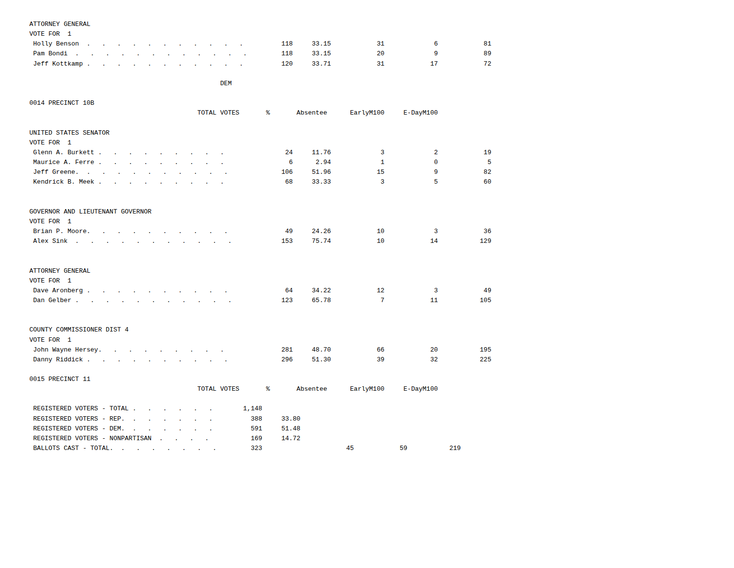ATTORNEY GENERAL
VOTE FOR  1
 Holly Benson  .   .   .   .   .   .   .   .   .   .   .          118     33.15            31             6            81
 Pam Bondi  .   .   .   .   .   .   .   .   .   .   .   .         118     33.15            20             9            89
 Jeff Kottkamp .   .   .   .   .   .   .   .   .   .   .          120     33.71            31            17            72

                                                  DEM

0014 PRECINCT 10B
                                            TOTAL VOTES       %       Absentee      EarlyM100     E-DayM100

UNITED STATES SENATOR
VOTE FOR  1
 Glenn A. Burkett .   .   .   .   .   .   .   .   .                24     11.76             3             2            19
 Maurice A. Ferre .   .   .   .   .   .   .   .   .                 6      2.94             1             0             5
 Jeff Greene.  .   .   .   .   .   .   .   .   .   .              106     51.96            15             9            82
 Kendrick B. Meek .   .   .   .   .   .   .   .   .                68     33.33             3             5            60


GOVERNOR AND LIEUTENANT GOVERNOR
VOTE FOR  1
 Brian P. Moore.   .   .   .   .   .   .   .   .   .               49     24.26            10             3            36
 Alex Sink  .   .   .   .   .   .   .   .   .   .   .             153     75.74            10            14           129


ATTORNEY GENERAL
VOTE FOR  1
 Dave Aronberg .   .   .   .   .   .   .   .   .   .               64     34.22            12             3            49
 Dan Gelber .   .   .   .   .   .   .   .   .   .   .             123     65.78             7            11           105


COUNTY COMMISSIONER DIST 4
VOTE FOR  1
 John Wayne Hersey.   .   .   .   .   .   .   .   .               281     48.70            66            20           195
 Danny Riddick .   .   .   .   .   .   .   .   .   .              296     51.30            39            32           225

0015 PRECINCT 11
                                            TOTAL VOTES       %       Absentee      EarlyM100     E-DayM100

 REGISTERED VOTERS - TOTAL .   .   .   .   .   .        1,148
 REGISTERED VOTERS - REP.  .   .   .   .   .   .          388     33.80
 REGISTERED VOTERS - DEM.  .   .   .   .   .   .          591     51.48
 REGISTERED VOTERS - NONPARTISAN  .   .   .   .           169     14.72
 BALLOTS CAST - TOTAL.  .   .   .   .   .   .   .         323                      45            59           219